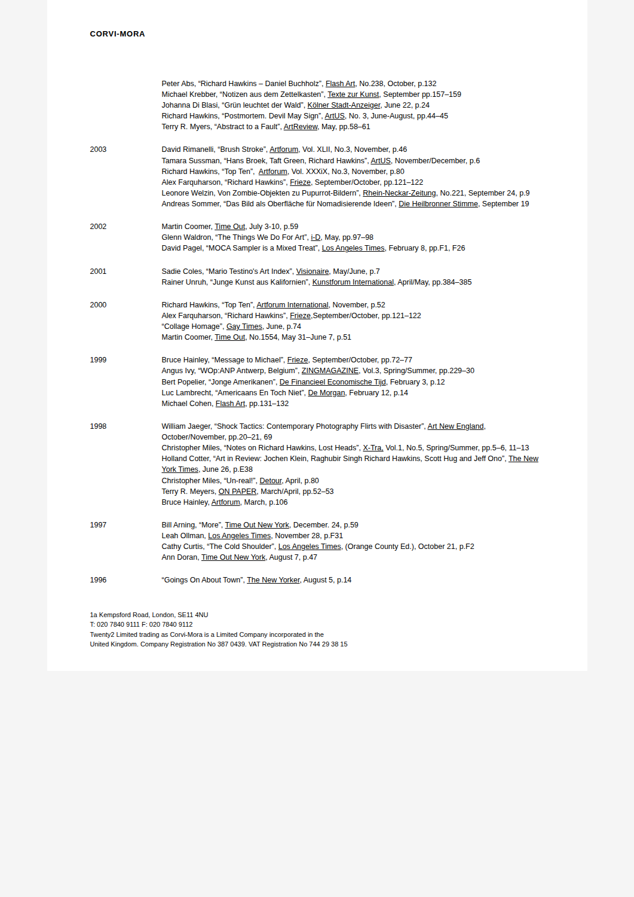CORVI-MORA
Peter Abs, “Richard Hawkins – Daniel Buchholz”, Flash Art, No.238, October, p.132
Michael Krebber, “Notizen aus dem Zettelkasten”, Texte zur Kunst, September pp.157–159
Johanna Di Blasi, “Grün leuchtet der Wald”, Kölner Stadt-Anzeiger, June 22, p.24
Richard Hawkins, “Postmortem. Devil May Sign”, ArtUS, No. 3, June-August, pp.44–45
Terry R. Myers, “Abstract to a Fault”, ArtReview, May, pp.58–61
2003
David Rimanelli, “Brush Stroke”, Artforum, Vol. XLII, No.3, November, p.46
Tamara Sussman, “Hans Broek, Taft Green, Richard Hawkins”, ArtUS, November/December, p.6
Richard Hawkins, “Top Ten”, Artforum, Vol. XXXiX, No.3, November, p.80
Alex Farquharson, “Richard Hawkins”, Frieze, September/October, pp.121–122
Leonore Welzin, Von Zombie-Objekten zu Pupurrot-Bildern”, Rhein-Neckar-Zeitung, No.221, September 24, p.9
Andreas Sommer, “Das Bild als Oberfläche für Nomadisierende Ideen”, Die Heilbronner Stimme, September 19
2002
Martin Coomer, Time Out, July 3-10, p.59
Glenn Waldron, “The Things We Do For Art”, i-D, May, pp.97–98
David Pagel, “MOCA Sampler is a Mixed Treat”, Los Angeles Times, February 8, pp.F1, F26
2001
Sadie Coles, “Mario Testino's Art Index”, Visionaire, May/June, p.7
Rainer Unruh, “Junge Kunst aus Kalifornien”, Kunstforum International, April/May, pp.384–385
2000
Richard Hawkins, “Top Ten”, Artforum International, November, p.52
Alex Farquharson, “Richard Hawkins”, Frieze,September/October, pp.121–122
“Collage Homage”, Gay Times, June, p.74
Martin Coomer, Time Out, No.1554, May 31–June 7, p.51
1999
Bruce Hainley, “Message to Michael”, Frieze, September/October, pp.72–77
Angus Ivy, “WOp:ANP Antwerp, Belgium”, ZINGMAGAZINE, Vol.3, Spring/Summer, pp.229–30
Bert Popelier, “Jonge Amerikanen”, De Financieel Economische Tijd, February 3, p.12
Luc Lambrecht, “Americaans En Toch Niet”, De Morgan, February 12, p.14
Michael Cohen, Flash Art, pp.131–132
1998
William Jaeger, “Shock Tactics: Contemporary Photography Flirts with Disaster”, Art New England, October/November, pp.20–21, 69
Christopher Miles, “Notes on Richard Hawkins, Lost Heads”, X-Tra, Vol.1, No.5, Spring/Summer, pp.5–6, 11–13
Holland Cotter, “Art in Review: Jochen Klein, Raghubir Singh Richard Hawkins, Scott Hug and Jeff Ono”, The New York Times, June 26, p.E38
Christopher Miles, “Un-real!”, Detour, April, p.80
Terry R. Meyers, ON PAPER, March/April, pp.52–53
Bruce Hainley, Artforum, March, p.106
1997
Bill Arning, “More”, Time Out New York, December. 24, p.59
Leah Ollman, Los Angeles Times, November 28, p.F31
Cathy Curtis, “The Cold Shoulder”, Los Angeles Times, (Orange County Ed.), October 21, p.F2
Ann Doran, Time Out New York, August 7, p.47
1996
“Goings On About Town”, The New Yorker, August 5, p.14
1a Kempsford Road, London, SE11 4NU
T: 020 7840 9111 F: 020 7840 9112
Twenty2 Limited trading as Corvi-Mora is a Limited Company incorporated in the
United Kingdom. Company Registration No 387 0439. VAT Registration No 744 29 38 15